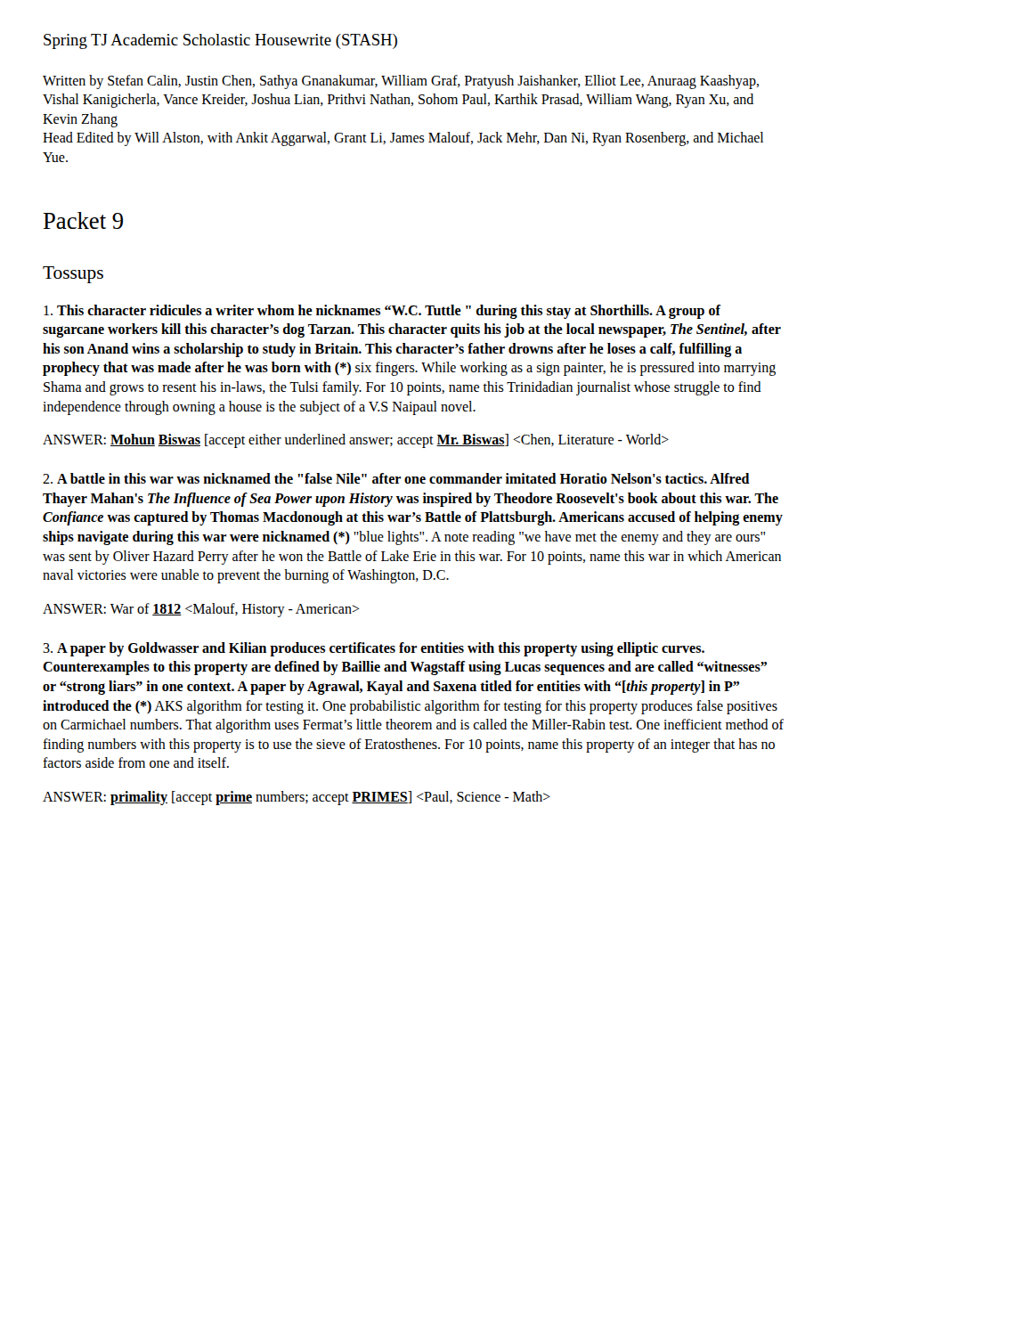Spring TJ Academic Scholastic Housewrite (STASH)
Written by Stefan Calin, Justin Chen, Sathya Gnanakumar, William Graf, Pratyush Jaishanker, Elliot Lee, Anuraag Kaashyap, Vishal Kanigicherla, Vance Kreider, Joshua Lian, Prithvi Nathan, Sohom Paul, Karthik Prasad, William Wang, Ryan Xu, and Kevin Zhang
Head Edited by Will Alston, with Ankit Aggarwal, Grant Li, James Malouf, Jack Mehr, Dan Ni, Ryan Rosenberg, and Michael Yue.
Packet 9
Tossups
1. This character ridicules a writer whom he nicknames “W.C. Tuttle " during this stay at Shorthills. A group of sugarcane workers kill this character’s dog Tarzan. This character quits his job at the local newspaper, The Sentinel, after his son Anand wins a scholarship to study in Britain. This character’s father drowns after he loses a calf, fulfilling a prophecy that was made after he was born with (*) six fingers. While working as a sign painter, he is pressured into marrying Shama and grows to resent his in-laws, the Tulsi family. For 10 points, name this Trinidadian journalist whose struggle to find independence through owning a house is the subject of a V.S Naipaul novel.
ANSWER: Mohun Biswas [accept either underlined answer; accept Mr. Biswas] <Chen, Literature - World>
2. A battle in this war was nicknamed the "false Nile" after one commander imitated Horatio Nelson's tactics. Alfred Thayer Mahan's The Influence of Sea Power upon History was inspired by Theodore Roosevelt's book about this war. The Confiance was captured by Thomas Macdonough at this war’s Battle of Plattsburgh. Americans accused of helping enemy ships navigate during this war were nicknamed (*) "blue lights". A note reading "we have met the enemy and they are ours" was sent by Oliver Hazard Perry after he won the Battle of Lake Erie in this war. For 10 points, name this war in which American naval victories were unable to prevent the burning of Washington, D.C.
ANSWER: War of 1812 <Malouf, History - American>
3. A paper by Goldwasser and Kilian produces certificates for entities with this property using elliptic curves. Counterexamples to this property are defined by Baillie and Wagstaff using Lucas sequences and are called “witnesses” or “strong liars” in one context. A paper by Agrawal, Kayal and Saxena titled for entities with “[this property] in P” introduced the (*) AKS algorithm for testing it. One probabilistic algorithm for testing for this property produces false positives on Carmichael numbers. That algorithm uses Fermat’s little theorem and is called the Miller-Rabin test. One inefficient method of finding numbers with this property is to use the sieve of Eratosthenes. For 10 points, name this property of an integer that has no factors aside from one and itself.
ANSWER: primality [accept prime numbers; accept PRIMES] <Paul, Science - Math>